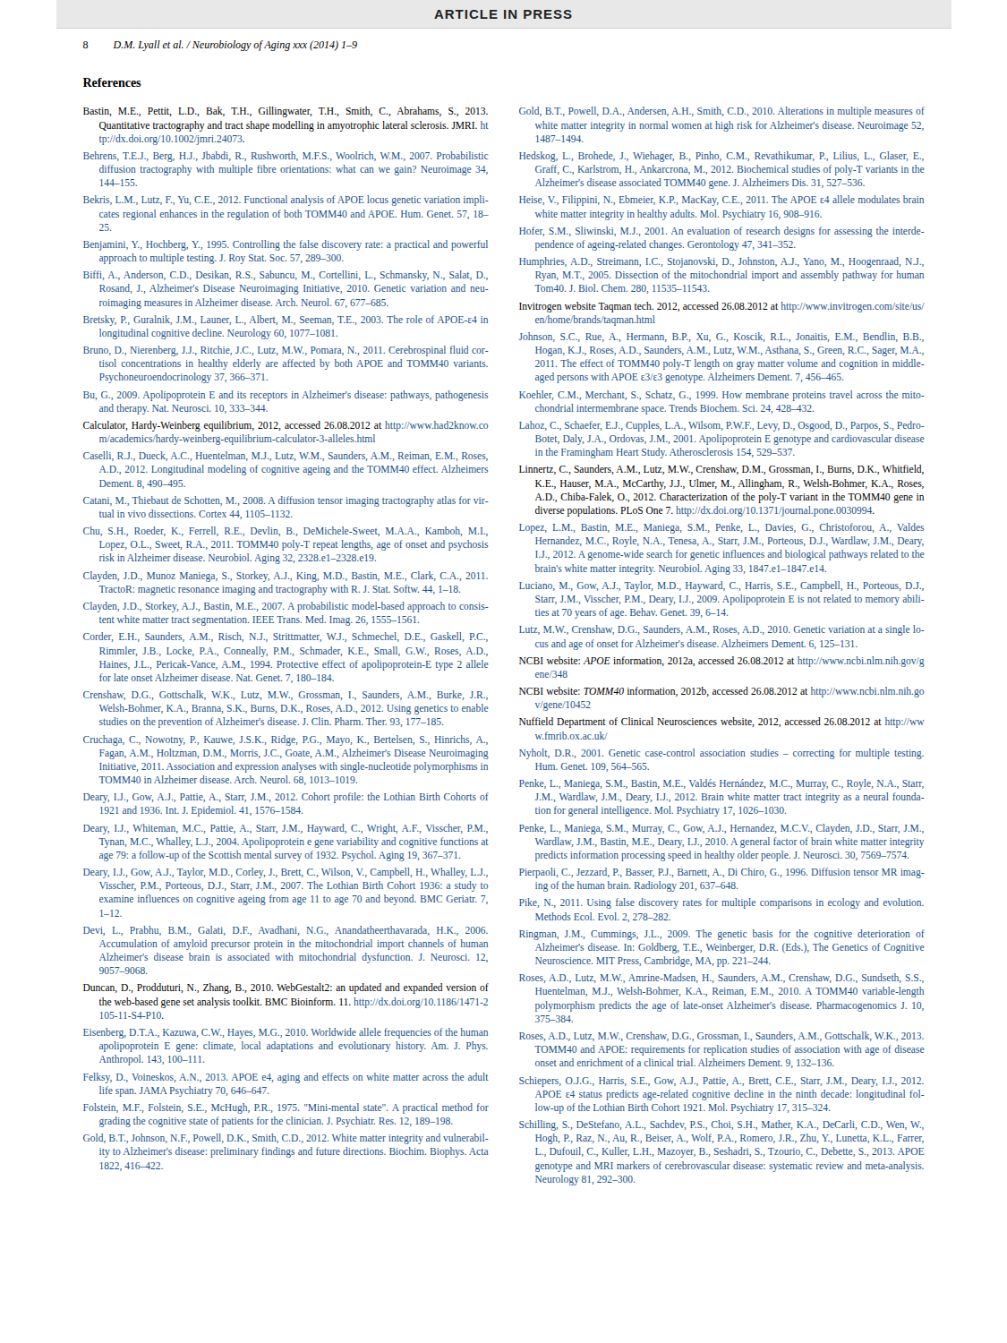ARTICLE IN PRESS
8 D.M. Lyall et al. / Neurobiology of Aging xxx (2014) 1–9
References
Bastin, M.E., Pettit, L.D., Bak, T.H., Gillingwater, T.H., Smith, C., Abrahams, S., 2013. Quantitative tractography and tract shape modelling in amyotrophic lateral sclerosis. JMRI. http://dx.doi.org/10.1002/jmri.24073.
Behrens, T.E.J., Berg, H.J., Jbabdi, R., Rushworth, M.F.S., Woolrich, W.M., 2007. Probabilistic diffusion tractography with multiple fibre orientations: what can we gain? Neuroimage 34, 144–155.
Bekris, L.M., Lutz, F., Yu, C.E., 2012. Functional analysis of APOE locus genetic variation implicates regional enhances in the regulation of both TOMM40 and APOE. Hum. Genet. 57, 18–25.
Benjamini, Y., Hochberg, Y., 1995. Controlling the false discovery rate: a practical and powerful approach to multiple testing. J. Roy Stat. Soc. 57, 289–300.
Biffi, A., Anderson, C.D., Desikan, R.S., Sabuncu, M., Cortellini, L., Schmansky, N., Salat, D., Rosand, J., Alzheimer's Disease Neuroimaging Initiative, 2010. Genetic variation and neuroimaging measures in Alzheimer disease. Arch. Neurol. 67, 677–685.
Bretsky, P., Guralnik, J.M., Launer, L., Albert, M., Seeman, T.E., 2003. The role of APOE-ε4 in longitudinal cognitive decline. Neurology 60, 1077–1081.
Bruno, D., Nierenberg, J.J., Ritchie, J.C., Lutz, M.W., Pomara, N., 2011. Cerebrospinal fluid cortisol concentrations in healthy elderly are affected by both APOE and TOMM40 variants. Psychoneuroendocrinology 37, 366–371.
Bu, G., 2009. Apolipoprotein E and its receptors in Alzheimer's disease: pathways, pathogenesis and therapy. Nat. Neurosci. 10, 333–344.
Calculator, Hardy-Weinberg equilibrium, 2012, accessed 26.08.2012 at http://www.had2know.com/academics/hardy-weinberg-equilibrium-calculator-3-alleles.html
Caselli, R.J., Dueck, A.C., Huentelman, M.J., Lutz, W.M., Saunders, A.M., Reiman, E.M., Roses, A.D., 2012. Longitudinal modeling of cognitive ageing and the TOMM40 effect. Alzheimers Dement. 8, 490–495.
Catani, M., Thiebaut de Schotten, M., 2008. A diffusion tensor imaging tractography atlas for virtual in vivo dissections. Cortex 44, 1105–1132.
Chu, S.H., Roeder, K., Ferrell, R.E., Devlin, B., DeMichele-Sweet, M.A.A., Kamboh, M.I., Lopez, O.L., Sweet, R.A., 2011. TOMM40 poly-T repeat lengths, age of onset and psychosis risk in Alzheimer disease. Neurobiol. Aging 32, 2328.e1–2328.e19.
Clayden, J.D., Munoz Maniega, S., Storkey, A.J., King, M.D., Bastin, M.E., Clark, C.A., 2011. TractoR: magnetic resonance imaging and tractography with R. J. Stat. Softw. 44, 1–18.
Clayden, J.D., Storkey, A.J., Bastin, M.E., 2007. A probabilistic model-based approach to consistent white matter tract segmentation. IEEE Trans. Med. Imag. 26, 1555–1561.
Corder, E.H., Saunders, A.M., Risch, N.J., Strittmatter, W.J., Schmechel, D.E., Gaskell, P.C., Rimmler, J.B., Locke, P.A., Conneally, P.M., Schmader, K.E., Small, G.W., Roses, A.D., Haines, J.L., Pericak-Vance, A.M., 1994. Protective effect of apolipoprotein-E type 2 allele for late onset Alzheimer disease. Nat. Genet. 7, 180–184.
Crenshaw, D.G., Gottschalk, W.K., Lutz, M.W., Grossman, I., Saunders, A.M., Burke, J.R., Welsh-Bohmer, K.A., Branna, S.K., Burns, D.K., Roses, A.D., 2012. Using genetics to enable studies on the prevention of Alzheimer's disease. J. Clin. Pharm. Ther. 93, 177–185.
Cruchaga, C., Nowotny, P., Kauwe, J.S.K., Ridge, P.G., Mayo, K., Bertelsen, S., Hinrichs, A., Fagan, A.M., Holtzman, D.M., Morris, J.C., Goate, A.M., Alzheimer's Disease Neuroimaging Initiative, 2011. Association and expression analyses with single-nucleotide polymorphisms in TOMM40 in Alzheimer disease. Arch. Neurol. 68, 1013–1019.
Deary, I.J., Gow, A.J., Pattie, A., Starr, J.M., 2012. Cohort profile: the Lothian Birth Cohorts of 1921 and 1936. Int. J. Epidemiol. 41, 1576–1584.
Deary, I.J., Whiteman, M.C., Pattie, A., Starr, J.M., Hayward, C., Wright, A.F., Visscher, P.M., Tynan, M.C., Whalley, L.J., 2004. Apolipoprotein e gene variability and cognitive functions at age 79: a follow-up of the Scottish mental survey of 1932. Psychol. Aging 19, 367–371.
Deary, I.J., Gow, A.J., Taylor, M.D., Corley, J., Brett, C., Wilson, V., Campbell, H., Whalley, L.J., Visscher, P.M., Porteous, D.J., Starr, J.M., 2007. The Lothian Birth Cohort 1936: a study to examine influences on cognitive ageing from age 11 to age 70 and beyond. BMC Geriatr. 7, 1–12.
Devi, L., Prabhu, B.M., Galati, D.F., Avadhani, N.G., Anandatheerthavarada, H.K., 2006. Accumulation of amyloid precursor protein in the mitochondrial import channels of human Alzheimer's disease brain is associated with mitochondrial dysfunction. J. Neurosci. 12, 9057–9068.
Duncan, D., Prodduturi, N., Zhang, B., 2010. WebGestalt2: an updated and expanded version of the web-based gene set analysis toolkit. BMC Bioinform. 11. http://dx.doi.org/10.1186/1471-2105-11-S4-P10.
Eisenberg, D.T.A., Kazuwa, C.W., Hayes, M.G., 2010. Worldwide allele frequencies of the human apolipoprotein E gene: climate, local adaptations and evolutionary history. Am. J. Phys. Anthropol. 143, 100–111.
Felksy, D., Voineskos, A.N., 2013. APOE e4, aging and effects on white matter across the adult life span. JAMA Psychiatry 70, 646–647.
Folstein, M.F., Folstein, S.E., McHugh, P.R., 1975. "Mini-mental state". A practical method for grading the cognitive state of patients for the clinician. J. Psychiatr. Res. 12, 189–198.
Gold, B.T., Johnson, N.F., Powell, D.K., Smith, C.D., 2012. White matter integrity and vulnerability to Alzheimer's disease: preliminary findings and future directions. Biochim. Biophys. Acta 1822, 416–422.
Gold, B.T., Powell, D.A., Andersen, A.H., Smith, C.D., 2010. Alterations in multiple measures of white matter integrity in normal women at high risk for Alzheimer's disease. Neuroimage 52, 1487–1494.
Hedskog, L., Brohede, J., Wiehager, B., Pinho, C.M., Revathikumar, P., Lilius, L., Glaser, E., Graff, C., Karlstrom, H., Ankarcrona, M., 2012. Biochemical studies of poly-T variants in the Alzheimer's disease associated TOMM40 gene. J. Alzheimers Dis. 31, 527–536.
Heise, V., Filippini, N., Ebmeier, K.P., MacKay, C.E., 2011. The APOE ε4 allele modulates brain white matter integrity in healthy adults. Mol. Psychiatry 16, 908–916.
Hofer, S.M., Sliwinski, M.J., 2001. An evaluation of research designs for assessing the interdependence of ageing-related changes. Gerontology 47, 341–352.
Humphries, A.D., Streimann, I.C., Stojanovski, D., Johnston, A.J., Yano, M., Hoogenraad, N.J., Ryan, M.T., 2005. Dissection of the mitochondrial import and assembly pathway for human Tom40. J. Biol. Chem. 280, 11535–11543.
Invitrogen website Taqman tech. 2012, accessed 26.08.2012 at http://www.invitrogen.com/site/us/en/home/brands/taqman.html
Johnson, S.C., Rue, A., Hermann, B.P., Xu, G., Koscik, R.L., Jonaitis, E.M., Bendlin, B.B., Hogan, K.J., Roses, A.D., Saunders, A.M., Lutz, W.M., Asthana, S., Green, R.C., Sager, M.A., 2011. The effect of TOMM40 poly-T length on gray matter volume and cognition in middle-aged persons with APOE ε3/ε3 genotype. Alzheimers Dement. 7, 456–465.
Koehler, C.M., Merchant, S., Schatz, G., 1999. How membrane proteins travel across the mitochondrial intermembrane space. Trends Biochem. Sci. 24, 428–432.
Lahoz, C., Schaefer, E.J., Cupples, L.A., Wilsom, P.W.F., Levy, D., Osgood, D., Parpos, S., Pedro-Botet, Daly, J.A., Ordovas, J.M., 2001. Apolipoprotein E genotype and cardiovascular disease in the Framingham Heart Study. Atherosclerosis 154, 529–537.
Linnertz, C., Saunders, A.M., Lutz, M.W., Crenshaw, D.M., Grossman, I., Burns, D.K., Whitfield, K.E., Hauser, M.A., McCarthy, J.J., Ulmer, M., Allingham, R., Welsh-Bohmer, K.A., Roses, A.D., Chiba-Falek, O., 2012. Characterization of the poly-T variant in the TOMM40 gene in diverse populations. PLoS One 7. http://dx.doi.org/10.1371/journal.pone.0030994.
Lopez, L.M., Bastin, M.E., Maniega, S.M., Penke, L., Davies, G., Christoforou, A., Valdes Hernandez, M.C., Royle, N.A., Tenesa, A., Starr, J.M., Porteous, D.J., Wardlaw, J.M., Deary, I.J., 2012. A genome-wide search for genetic influences and biological pathways related to the brain's white matter integrity. Neurobiol. Aging 33, 1847.e1–1847.e14.
Luciano, M., Gow, A.J., Taylor, M.D., Hayward, C., Harris, S.E., Campbell, H., Porteous, D.J., Starr, J.M., Visscher, P.M., Deary, I.J., 2009. Apolipoprotein E is not related to memory abilities at 70 years of age. Behav. Genet. 39, 6–14.
Lutz, M.W., Crenshaw, D.G., Saunders, A.M., Roses, A.D., 2010. Genetic variation at a single locus and age of onset for Alzheimer's disease. Alzheimers Dement. 6, 125–131.
NCBI website: APOE information, 2012a, accessed 26.08.2012 at http://www.ncbi.nlm.nih.gov/gene/348
NCBI website: TOMM40 information, 2012b, accessed 26.08.2012 at http://www.ncbi.nlm.nih.gov/gene/10452
Nuffield Department of Clinical Neurosciences website, 2012, accessed 26.08.2012 at http://www.fmrib.ox.ac.uk/
Nyholt, D.R., 2001. Genetic case-control association studies – correcting for multiple testing. Hum. Genet. 109, 564–565.
Penke, L., Maniega, S.M., Bastin, M.E., Valdés Hernández, M.C., Murray, C., Royle, N.A., Starr, J.M., Wardlaw, J.M., Deary, I.J., 2012. Brain white matter tract integrity as a neural foundation for general intelligence. Mol. Psychiatry 17, 1026–1030.
Penke, L., Maniega, S.M., Murray, C., Gow, A.J., Hernandez, M.C.V., Clayden, J.D., Starr, J.M., Wardlaw, J.M., Bastin, M.E., Deary, I.J., 2010. A general factor of brain white matter integrity predicts information processing speed in healthy older people. J. Neurosci. 30, 7569–7574.
Pierpaoli, C., Jezzard, P., Basser, P.J., Barnett, A., Di Chiro, G., 1996. Diffusion tensor MR imaging of the human brain. Radiology 201, 637–648.
Pike, N., 2011. Using false discovery rates for multiple comparisons in ecology and evolution. Methods Ecol. Evol. 2, 278–282.
Ringman, J.M., Cummings, J.L., 2009. The genetic basis for the cognitive deterioration of Alzheimer's disease. In: Goldberg, T.E., Weinberger, D.R. (Eds.), The Genetics of Cognitive Neuroscience. MIT Press, Cambridge, MA, pp. 221–244.
Roses, A.D., Lutz, M.W., Amrine-Madsen, H., Saunders, A.M., Crenshaw, D.G., Sundseth, S.S., Huentelman, M.J., Welsh-Bohmer, K.A., Reiman, E.M., 2010. A TOMM40 variable-length polymorphism predicts the age of late-onset Alzheimer's disease. Pharmacogenomics J. 10, 375–384.
Roses, A.D., Lutz, M.W., Crenshaw, D.G., Grossman, I., Saunders, A.M., Gottschalk, W.K., 2013. TOMM40 and APOE: requirements for replication studies of association with age of disease onset and enrichment of a clinical trial. Alzheimers Dement. 9, 132–136.
Schiepers, O.J.G., Harris, S.E., Gow, A.J., Pattie, A., Brett, C.E., Starr, J.M., Deary, I.J., 2012. APOE ε4 status predicts age-related cognitive decline in the ninth decade: longitudinal follow-up of the Lothian Birth Cohort 1921. Mol. Psychiatry 17, 315–324.
Schilling, S., DeStefano, A.L., Sachdev, P.S., Choi, S.H., Mather, K.A., DeCarli, C.D., Wen, W., Hogh, P., Raz, N., Au, R., Beiser, A., Wolf, P.A., Romero, J.R., Zhu, Y., Lunetta, K.L., Farrer, L., Dufouil, C., Kuller, L.H., Mazoyer, B., Seshadri, S., Tzourio, C., Debette, S., 2013. APOE genotype and MRI markers of cerebrovascular disease: systematic review and meta-analysis. Neurology 81, 292–300.